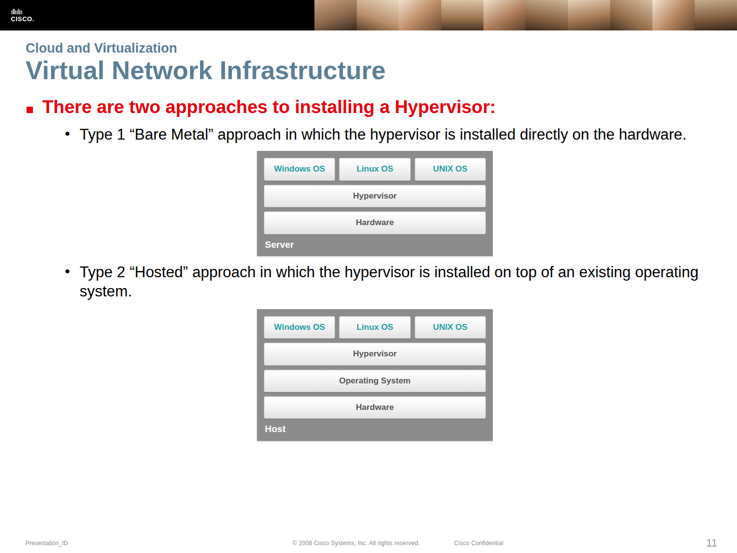ıllıılıı CISCO.
Cloud and Virtualization
Virtual Network Infrastructure
There are two approaches to installing a Hypervisor:
Type 1 “Bare Metal” approach in which the hypervisor is installed directly on the hardware.
Windows OS
Linux OS
UNIX OS
Hypervisor
Hardware
Server
Type 2 “Hosted” approach in which the hypervisor is installed on top of an existing operating system.
Windows OS
Linux OS
UNIX OS
Hypervisor
Operating System
Hardware
Host
Presentation_ID
© 2008 Cisco Systems, Inc. All rights reserved. Cisco Confidential
11